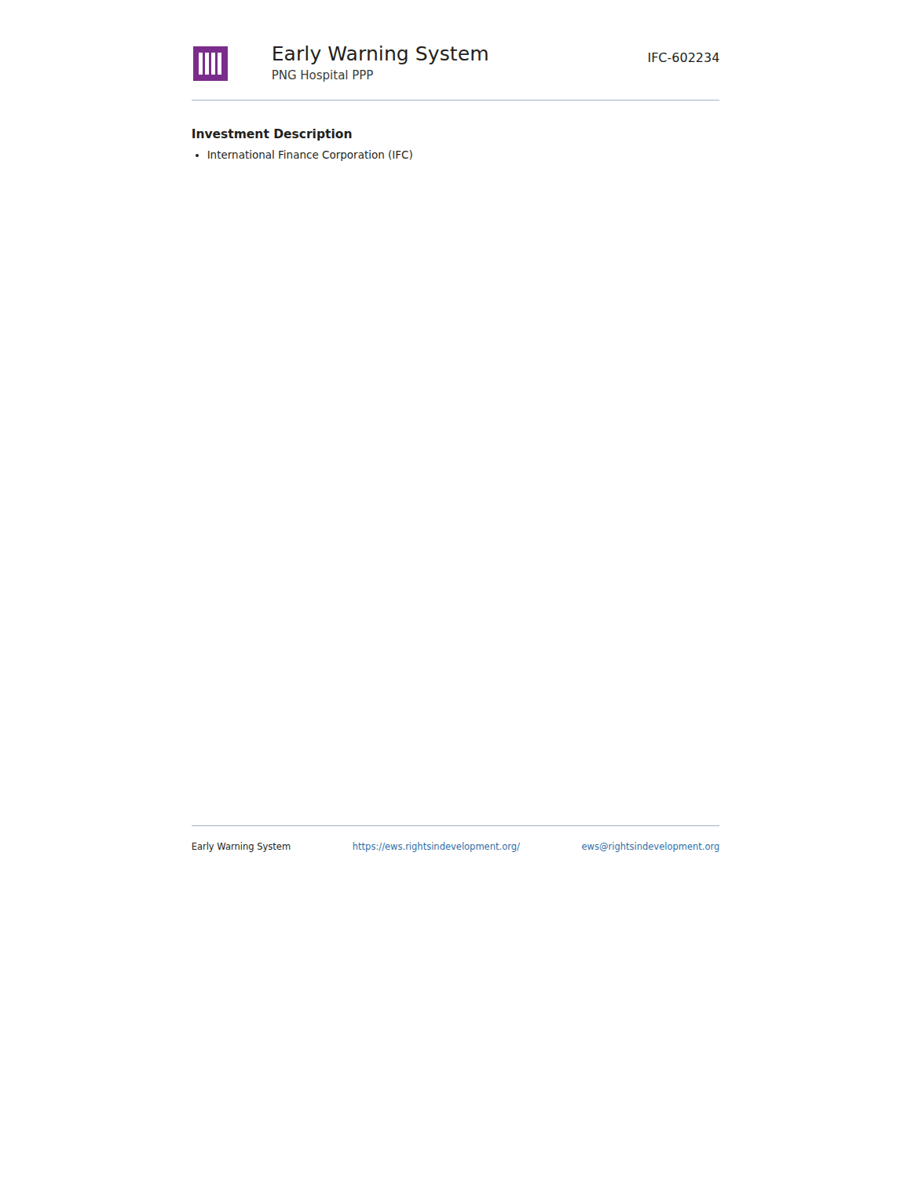Early Warning System
PNG Hospital PPP
IFC-602234
Investment Description
International Finance Corporation (IFC)
Early Warning System
https://ews.rightsindevelopment.org/
ews@rightsindevelopment.org